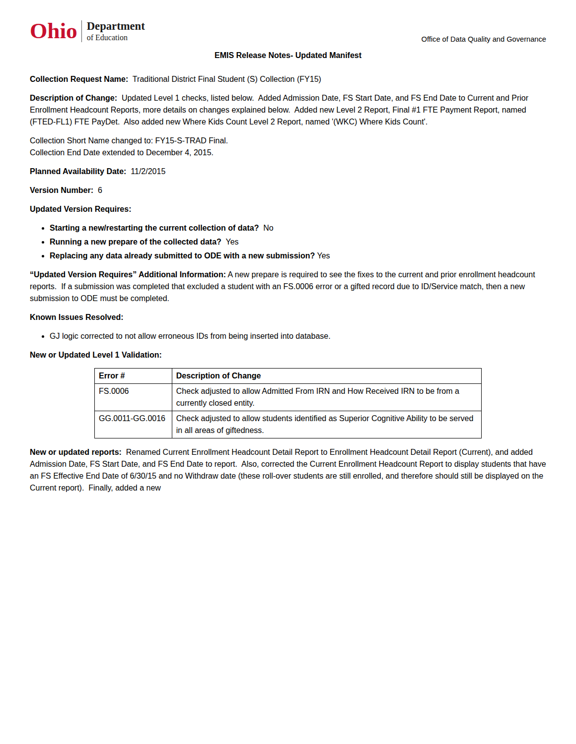Ohio
Department of Education
Office of Data Quality and Governance
EMIS Release Notes- Updated Manifest
Collection Request Name: Traditional District Final Student (S) Collection (FY15)
Description of Change: Updated Level 1 checks, listed below. Added Admission Date, FS Start Date, and FS End Date to Current and Prior Enrollment Headcount Reports, more details on changes explained below. Added new Level 2 Report, Final #1 FTE Payment Report, named (FTED-FL1) FTE PayDet. Also added new Where Kids Count Level 2 Report, named '(WKC) Where Kids Count'.
Collection Short Name changed to: FY15-S-TRAD Final.
Collection End Date extended to December 4, 2015.
Planned Availability Date: 11/2/2015
Version Number: 6
Updated Version Requires:
Starting a new/restarting the current collection of data? No
Running a new prepare of the collected data? Yes
Replacing any data already submitted to ODE with a new submission? Yes
“Updated Version Requires” Additional Information: A new prepare is required to see the fixes to the current and prior enrollment headcount reports. If a submission was completed that excluded a student with an FS.0006 error or a gifted record due to ID/Service match, then a new submission to ODE must be completed.
Known Issues Resolved:
GJ logic corrected to not allow erroneous IDs from being inserted into database.
New or Updated Level 1 Validation:
| Error # | Description of Change |
| --- | --- |
| FS.0006 | Check adjusted to allow Admitted From IRN and How Received IRN to be from a currently closed entity. |
| GG.0011-GG.0016 | Check adjusted to allow students identified as Superior Cognitive Ability to be served in all areas of giftedness. |
New or updated reports: Renamed Current Enrollment Headcount Detail Report to Enrollment Headcount Detail Report (Current), and added Admission Date, FS Start Date, and FS End Date to report. Also, corrected the Current Enrollment Headcount Report to display students that have an FS Effective End Date of 6/30/15 and no Withdraw date (these roll-over students are still enrolled, and therefore should still be displayed on the Current report). Finally, added a new